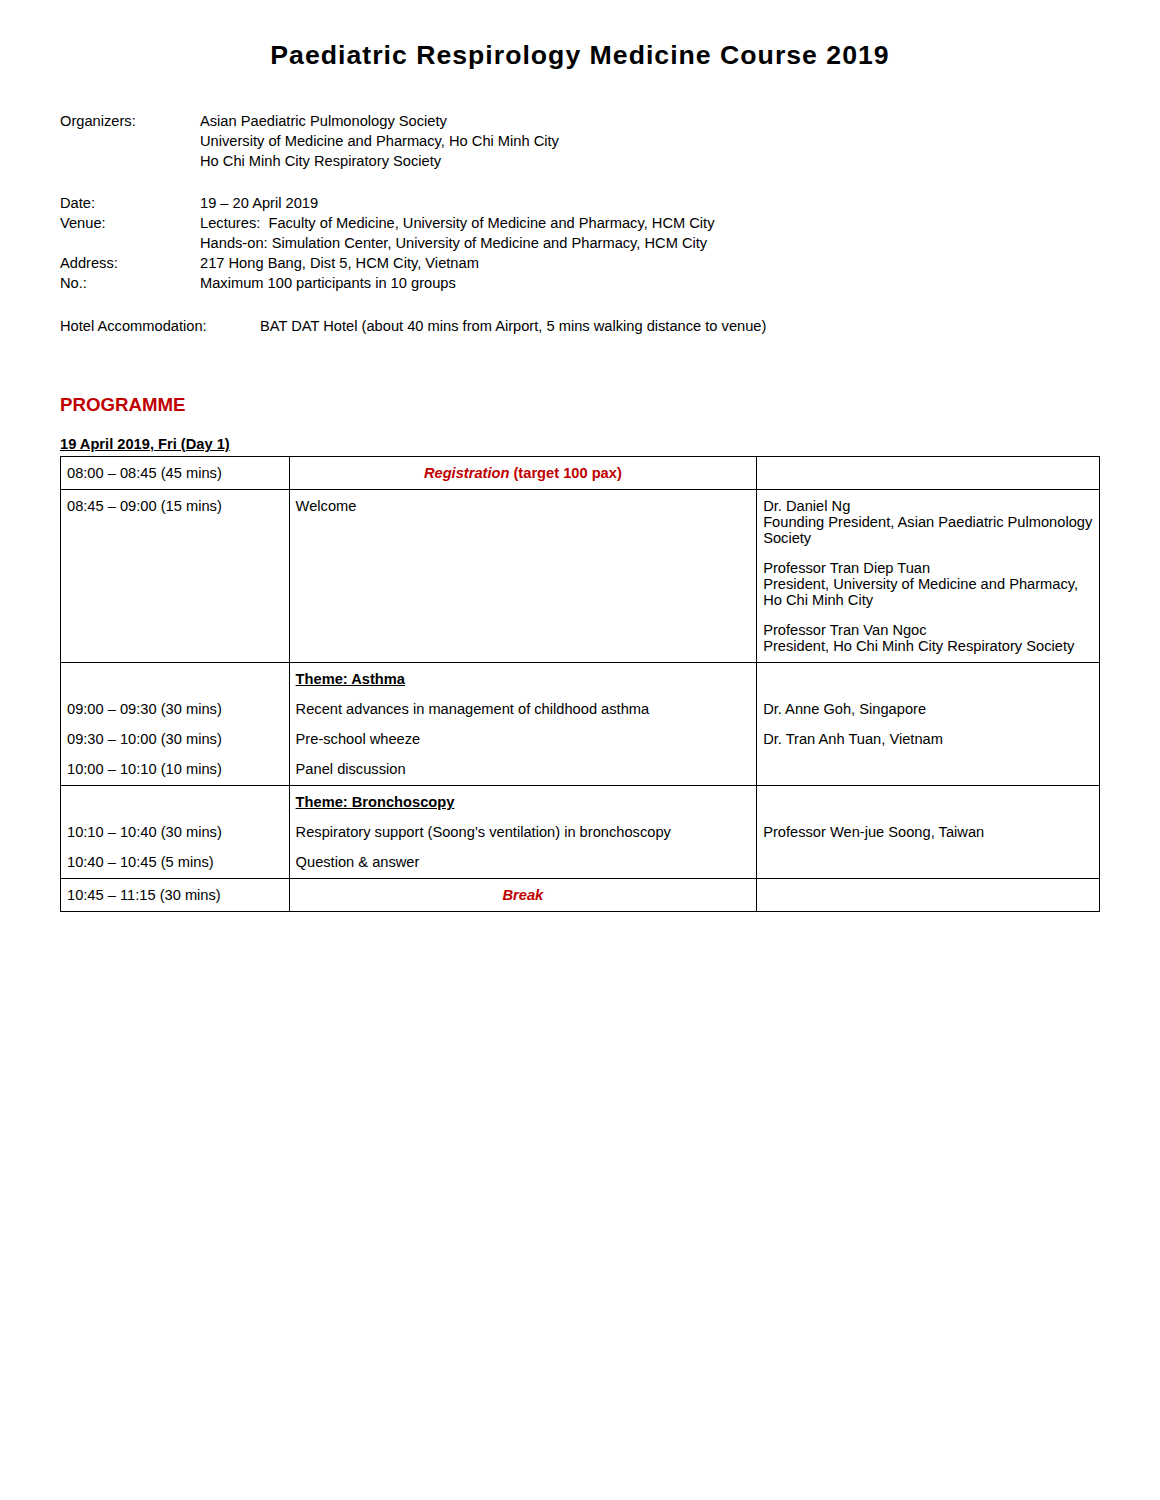Paediatric Respirology Medicine Course 2019
| Organizers: | Asian Paediatric Pulmonology Society |
| | University of Medicine and Pharmacy, Ho Chi Minh City |
| | Ho Chi Minh City Respiratory Society |
| Date: | 19 – 20 April 2019 |
| Venue: | Lectures: Faculty of Medicine, University of Medicine and Pharmacy, HCM City |
| | Hands-on: Simulation Center, University of Medicine and Pharmacy, HCM City |
| Address: | 217 Hong Bang, Dist 5, HCM City, Vietnam |
| No.: | Maximum 100 participants in 10 groups |
Hotel Accommodation: BAT DAT Hotel (about 40 mins from Airport, 5 mins walking distance to venue)
PROGRAMME
19 April 2019, Fri (Day 1)
| 08:00 – 08:45 (45 mins) | Registration (target 100 pax) | |
| 08:45 – 09:00 (15 mins) | Welcome | Dr. Daniel Ng Founding President, Asian Paediatric Pulmonology Society Professor Tran Diep Tuan President, University of Medicine and Pharmacy, Ho Chi Minh City Professor Tran Van Ngoc President, Ho Chi Minh City Respiratory Society |
| 09:00 – 09:30 (30 mins) 09:30 – 10:00 (30 mins) 10:00 – 10:10 (10 mins) | Theme: Asthma Recent advances in management of childhood asthma Pre-school wheeze Panel discussion | Dr. Anne Goh, Singapore Dr. Tran Anh Tuan, Vietnam |
| 10:10 – 10:40 (30 mins) 10:40 – 10:45 (5 mins) | Theme: Bronchoscopy Respiratory support (Soong’s ventilation) in bronchoscopy Question & answer | Professor Wen-jue Soong, Taiwan |
| 10:45 – 11:15 (30 mins) | Break | |